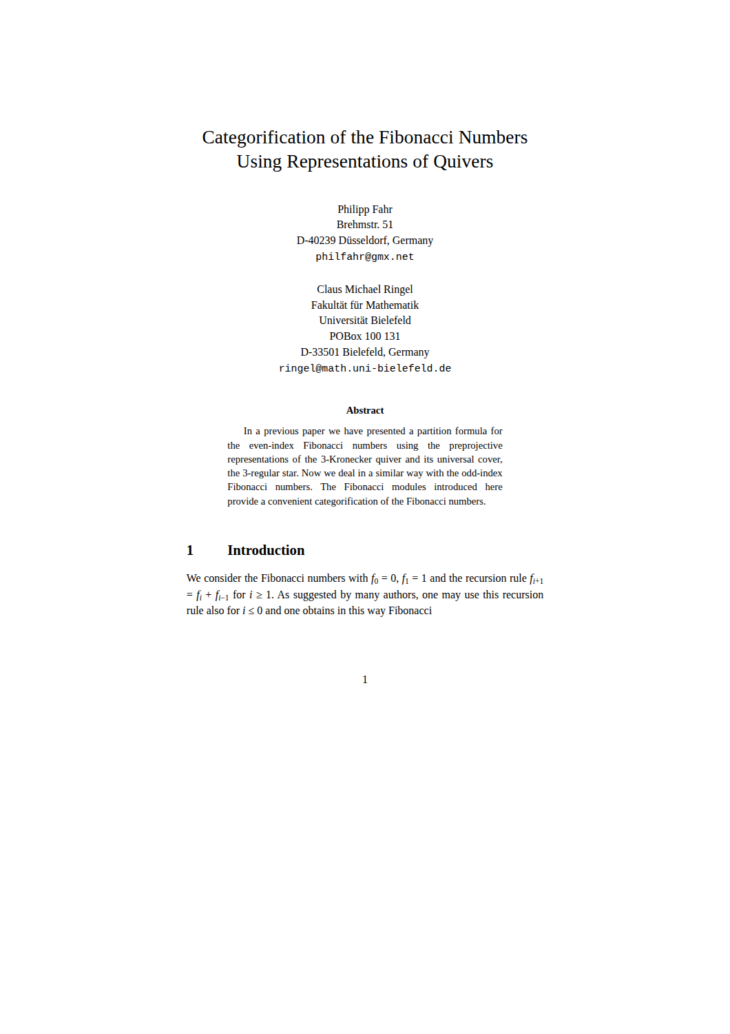Categorification of the Fibonacci Numbers
Using Representations of Quivers
Philipp Fahr
Brehmstr. 51
D-40239 Düsseldorf, Germany
philfahr@gmx.net
Claus Michael Ringel
Fakultät für Mathematik
Universität Bielefeld
POBox 100 131
D-33501 Bielefeld, Germany
ringel@math.uni-bielefeld.de
Abstract
In a previous paper we have presented a partition formula for the even-index Fibonacci numbers using the preprojective representations of the 3-Kronecker quiver and its universal cover, the 3-regular star. Now we deal in a similar way with the odd-index Fibonacci numbers. The Fibonacci modules introduced here provide a convenient categorification of the Fibonacci numbers.
1 Introduction
We consider the Fibonacci numbers with f0 = 0, f1 = 1 and the recursion rule fi+1 = fi + fi−1 for i ≥ 1. As suggested by many authors, one may use this recursion rule also for i ≤ 0 and one obtains in this way Fibonacci
1